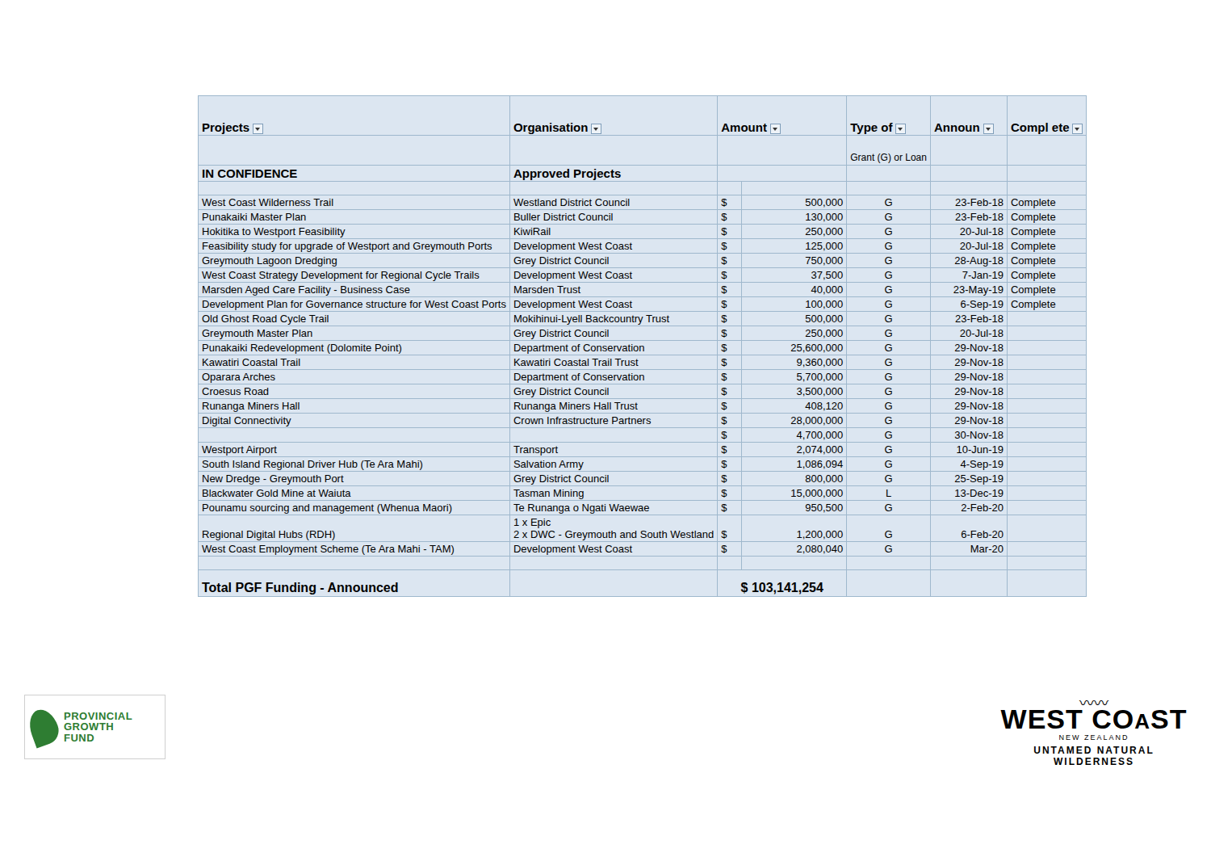| Projects | Organisation | Amount | Type of | Announ | Compl ete |
| | | | Grant (G) or Loan | | |
| IN CONFIDENCE | Approved Projects | | | | |
| West Coast Wilderness Trail | Westland District Council | $ | 500,000 | G | 23-Feb-18 | Complete |
| Punakaiki Master Plan | Buller District Council | $ | 130,000 | G | 23-Feb-18 | Complete |
| Hokitika to Westport Feasibility | KiwiRail | $ | 250,000 | G | 20-Jul-18 | Complete |
| Feasibility study for upgrade of Westport and Greymouth Ports | Development West Coast | $ | 125,000 | G | 20-Jul-18 | Complete |
| Greymouth Lagoon Dredging | Grey District Council | $ | 750,000 | G | 28-Aug-18 | Complete |
| West Coast Strategy Development for Regional Cycle Trails | Development West Coast | $ | 37,500 | G | 7-Jan-19 | Complete |
| Marsden Aged Care Facility - Business Case | Marsden Trust | $ | 40,000 | G | 23-May-19 | Complete |
| Development Plan for Governance structure for West Coast Ports | Development West Coast | $ | 100,000 | G | 6-Sep-19 | Complete |
| Old Ghost Road Cycle Trail | Mokihinui-Lyell Backcountry Trust | $ | 500,000 | G | 23-Feb-18 | |
| Greymouth Master Plan | Grey District Council | $ | 250,000 | G | 20-Jul-18 | |
| Punakaiki Redevelopment (Dolomite Point) | Department of Conservation | $ | 25,600,000 | G | 29-Nov-18 | |
| Kawatiri Coastal Trail | Kawatiri Coastal Trail Trust | $ | 9,360,000 | G | 29-Nov-18 | |
| Oparara Arches | Department of Conservation | $ | 5,700,000 | G | 29-Nov-18 | |
| Croesus Road | Grey District Council | $ | 3,500,000 | G | 29-Nov-18 | |
| Runanga Miners Hall | Runanga Miners Hall Trust | $ | 408,120 | G | 29-Nov-18 | |
| Digital Connectivity | Crown Infrastructure Partners | $ | 28,000,000 | G | 29-Nov-18 | |
| | | $ | 4,700,000 | G | 30-Nov-18 | |
| Westport Airport | Transport | $ | 2,074,000 | G | 10-Jun-19 | |
| South Island Regional Driver Hub (Te Ara Mahi) | Salvation Army | $ | 1,086,094 | G | 4-Sep-19 | |
| New Dredge - Greymouth Port | Grey District Council | $ | 800,000 | G | 25-Sep-19 | |
| Blackwater Gold Mine at Waiuta | Tasman Mining | $ | 15,000,000 | L | 13-Dec-19 | |
| Pounamu sourcing and management (Whenua Maori) | Te Runanga o Ngati Waewae | $ | 950,500 | G | 2-Feb-20 | |
| Regional Digital Hubs (RDH) | 1 x Epic 2 x DWC - Greymouth and South Westland | $ | 1,200,000 | G | 6-Feb-20 | |
| West Coast Employment Scheme (Te Ara Mahi - TAM) | Development West Coast | $ | 2,080,040 | G | Mar-20 | |
| Total PGF Funding - Announced | | $ 103,141,254 | | | |
PROVINCIAL
GROWTH
FUND
〰〰
WEST COAST
NEW ZEALAND
UNTAMED NATURAL WILDERNESS